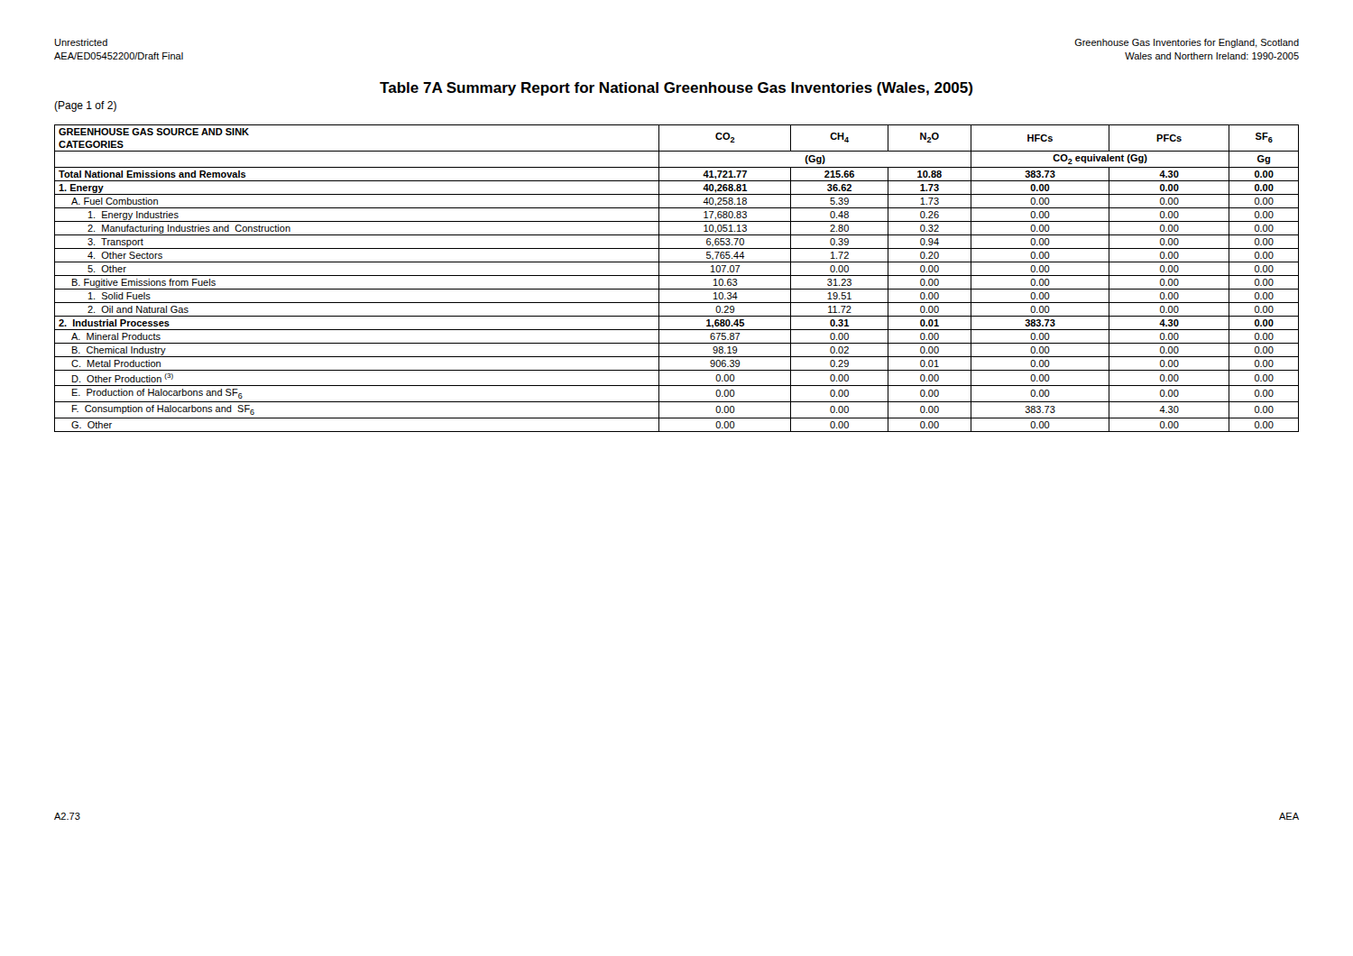Unrestricted
AEA/ED05452200/Draft Final
Greenhouse Gas Inventories for England, Scotland
Wales and Northern Ireland: 1990-2005
Table 7A Summary Report for National Greenhouse Gas Inventories (Wales, 2005)
(Page 1 of 2)
| GREENHOUSE GAS SOURCE AND SINK | CO 2 | CH 4 | N 2 O | HFCs | PFCs | SF 6 |
| --- | --- | --- | --- | --- | --- | --- |
| CATEGORIES |
| | (Gg) | CO 2 equivalent (Gg) | Gg |
| Total National Emissions and Removals | 41,721.77 | 215.66 | 10.88 | 383.73 | 4.30 | 0.00 |
| 1. Energy | 40,268.81 | 36.62 | 1.73 | 0.00 | 0.00 | 0.00 |
| A. Fuel Combustion | 40,258.18 | 5.39 | 1.73 | 0.00 | 0.00 | 0.00 |
| 1. Energy Industries | 17,680.83 | 0.48 | 0.26 | 0.00 | 0.00 | 0.00 |
| 2. Manufacturing Industries and Construction | 10,051.13 | 2.80 | 0.32 | 0.00 | 0.00 | 0.00 |
| 3. Transport | 6,653.70 | 0.39 | 0.94 | 0.00 | 0.00 | 0.00 |
| 4. Other Sectors | 5,765.44 | 1.72 | 0.20 | 0.00 | 0.00 | 0.00 |
| 5. Other | 107.07 | 0.00 | 0.00 | 0.00 | 0.00 | 0.00 |
| B. Fugitive Emissions from Fuels | 10.63 | 31.23 | 0.00 | 0.00 | 0.00 | 0.00 |
| 1. Solid Fuels | 10.34 | 19.51 | 0.00 | 0.00 | 0.00 | 0.00 |
| 2. Oil and Natural Gas | 0.29 | 11.72 | 0.00 | 0.00 | 0.00 | 0.00 |
| 2. Industrial Processes | 1,680.45 | 0.31 | 0.01 | 383.73 | 4.30 | 0.00 |
| A. Mineral Products | 675.87 | 0.00 | 0.00 | 0.00 | 0.00 | 0.00 |
| B. Chemical Industry | 98.19 | 0.02 | 0.00 | 0.00 | 0.00 | 0.00 |
| C. Metal Production | 906.39 | 0.29 | 0.01 | 0.00 | 0.00 | 0.00 |
| D. Other Production (3) | 0.00 | 0.00 | 0.00 | 0.00 | 0.00 | 0.00 |
| E. Production of Halocarbons and SF 6 | 0.00 | 0.00 | 0.00 | 0.00 | 0.00 | 0.00 |
| F. Consumption of Halocarbons and SF 6 | 0.00 | 0.00 | 0.00 | 383.73 | 4.30 | 0.00 |
| G. Other | 0.00 | 0.00 | 0.00 | 0.00 | 0.00 | 0.00 |
A2.73
AEA